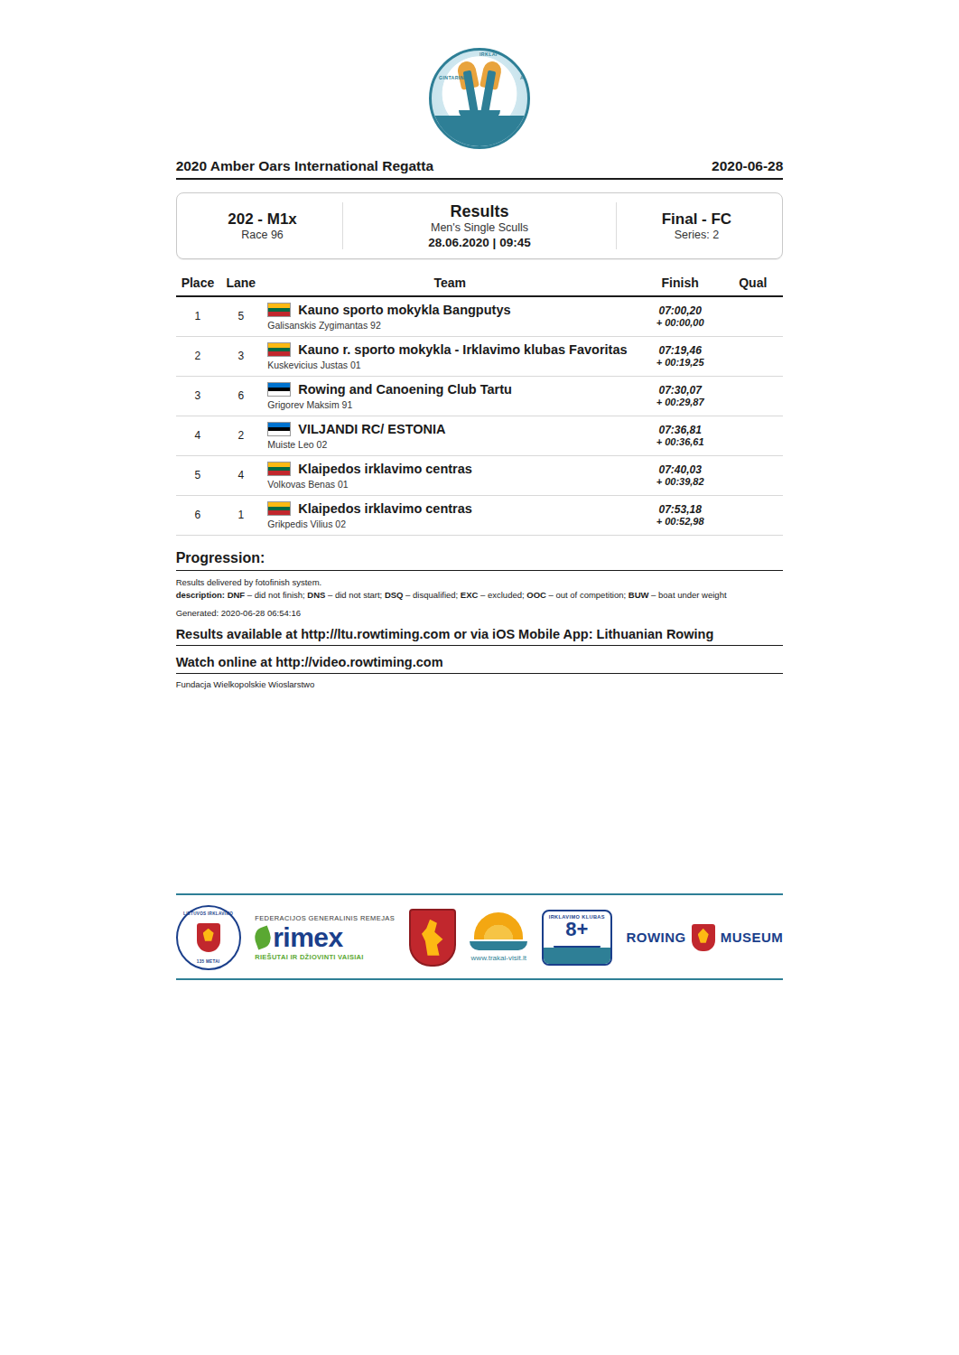REGATA GINTARINIAI IRKLAI ANNO 1961
2020 Amber Oars International Regatta
2020-06-28
202 - M1x
Race 96
Results
Men's Single Sculls
28.06.2020 | 09:45
Final - FC
Series: 2
| Place | Lane | Team | Finish | Qual |
| --- | --- | --- | --- | --- |
| 1 | 5 | Kauno sporto mokykla Bangputys Galisanskis Zygimantas 92 | 07:00,20 + 00:00,00 | |
| 2 | 3 | Kauno r. sporto mokykla - Irklavimo klubas Favoritas Kuskevicius Justas 01 | 07:19,46 + 00:19,25 | |
| 3 | 6 | Rowing and Canoening Club Tartu Grigorev Maksim 91 | 07:30,07 + 00:29,87 | |
| 4 | 2 | VILJANDI RC/ ESTONIA Muiste Leo 02 | 07:36,81 + 00:36,61 | |
| 5 | 4 | Klaipedos irklavimo centras Volkovas Benas 01 | 07:40,03 + 00:39,82 | |
| 6 | 1 | Klaipedos irklavimo centras Grikpedis Vilius 02 | 07:53,18 + 00:52,98 | |
Progression:
Results delivered by fotofinish system.
description: DNF – did not finish; DNS – did not start; DSQ – disqualified; EXC – excluded; OOC – out of competition; BUW – boat under weight
Generated: 2020-06-28 06:54:16
Results available at http://ltu.rowtiming.com or via iOS Mobile App: Lithuanian Rowing
Watch online at http://video.rowtiming.com
Fundacja Wielkopolskie Wioslarstwo
LIETUVOS IRKLAVIMO
135 METAI
FEDERACIJOS GENERALINIS REMEJAS
rimex
RIEŠUTAI IR DŽIOVINTI VAISIAI
www.trakai-visit.lt
IRKLAVIMO KLUBAS
8+
ROWING
MUSEUM